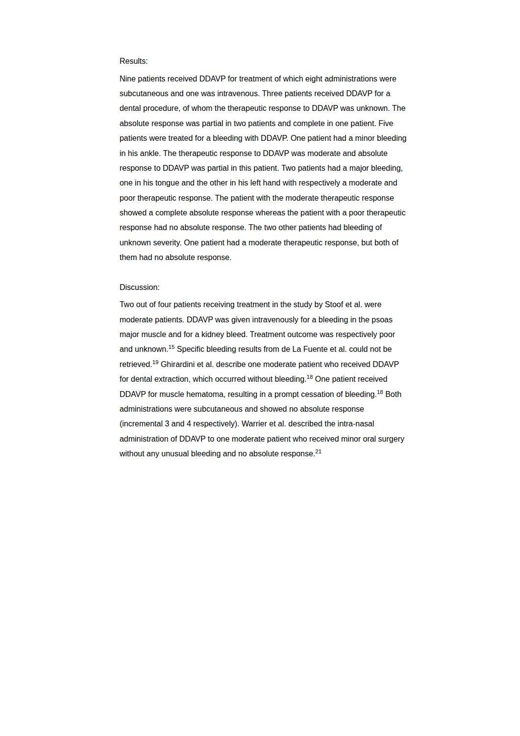Results:
Nine patients received DDAVP for treatment of which eight administrations were subcutaneous and one was intravenous. Three patients received DDAVP for a dental procedure, of whom the therapeutic response to DDAVP was unknown. The absolute response was partial in two patients and complete in one patient. Five patients were treated for a bleeding with DDAVP. One patient had a minor bleeding in his ankle. The therapeutic response to DDAVP was moderate and absolute response to DDAVP was partial in this patient. Two patients had a major bleeding, one in his tongue and the other in his left hand with respectively a moderate and poor therapeutic response. The patient with the moderate therapeutic response showed a complete absolute response whereas the patient with a poor therapeutic response had no absolute response. The two other patients had bleeding of unknown severity. One patient had a moderate therapeutic response, but both of them had no absolute response.
Discussion:
Two out of four patients receiving treatment in the study by Stoof et al. were moderate patients. DDAVP was given intravenously for a bleeding in the psoas major muscle and for a kidney bleed. Treatment outcome was respectively poor and unknown.15 Specific bleeding results from de La Fuente et al. could not be retrieved.19 Ghirardini et al. describe one moderate patient who received DDAVP for dental extraction, which occurred without bleeding.18 One patient received DDAVP for muscle hematoma, resulting in a prompt cessation of bleeding.18 Both administrations were subcutaneous and showed no absolute response (incremental 3 and 4 respectively). Warrier et al. described the intra-nasal administration of DDAVP to one moderate patient who received minor oral surgery without any unusual bleeding and no absolute response.21